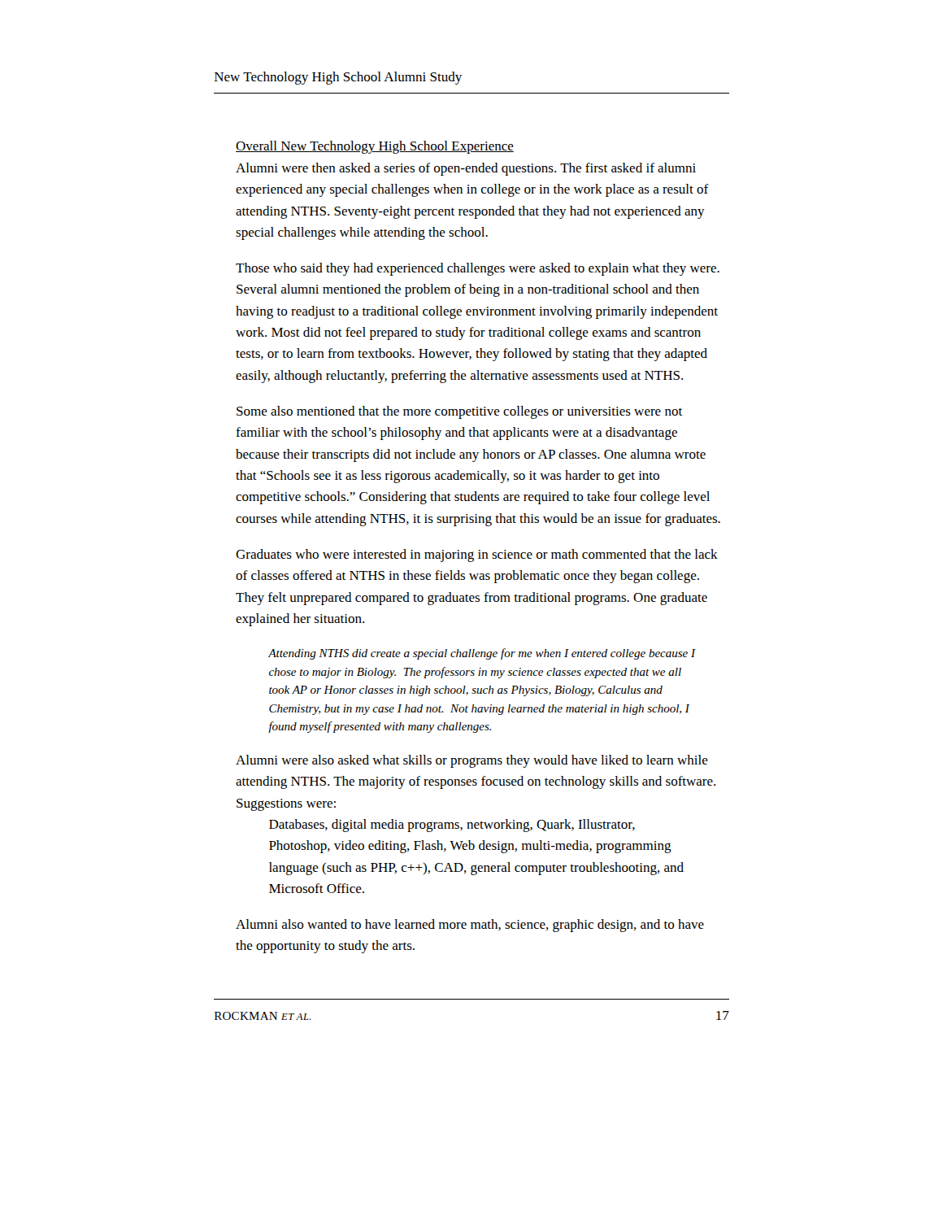New Technology High School Alumni Study
Overall New Technology High School Experience
Alumni were then asked a series of open-ended questions. The first asked if alumni experienced any special challenges when in college or in the work place as a result of attending NTHS. Seventy-eight percent responded that they had not experienced any special challenges while attending the school.
Those who said they had experienced challenges were asked to explain what they were. Several alumni mentioned the problem of being in a non-traditional school and then having to readjust to a traditional college environment involving primarily independent work. Most did not feel prepared to study for traditional college exams and scantron tests, or to learn from textbooks. However, they followed by stating that they adapted easily, although reluctantly, preferring the alternative assessments used at NTHS.
Some also mentioned that the more competitive colleges or universities were not familiar with the school’s philosophy and that applicants were at a disadvantage because their transcripts did not include any honors or AP classes. One alumna wrote that “Schools see it as less rigorous academically, so it was harder to get into competitive schools.” Considering that students are required to take four college level courses while attending NTHS, it is surprising that this would be an issue for graduates.
Graduates who were interested in majoring in science or math commented that the lack of classes offered at NTHS in these fields was problematic once they began college. They felt unprepared compared to graduates from traditional programs. One graduate explained her situation.
Attending NTHS did create a special challenge for me when I entered college because I chose to major in Biology. The professors in my science classes expected that we all took AP or Honor classes in high school, such as Physics, Biology, Calculus and Chemistry, but in my case I had not. Not having learned the material in high school, I found myself presented with many challenges.
Alumni were also asked what skills or programs they would have liked to learn while attending NTHS. The majority of responses focused on technology skills and software. Suggestions were:
Databases, digital media programs, networking, Quark, Illustrator, Photoshop, video editing, Flash, Web design, multi-media, programming language (such as PHP, c++), CAD, general computer troubleshooting, and Microsoft Office.
Alumni also wanted to have learned more math, science, graphic design, and to have the opportunity to study the arts.
ROCKMAN ET AL.
17